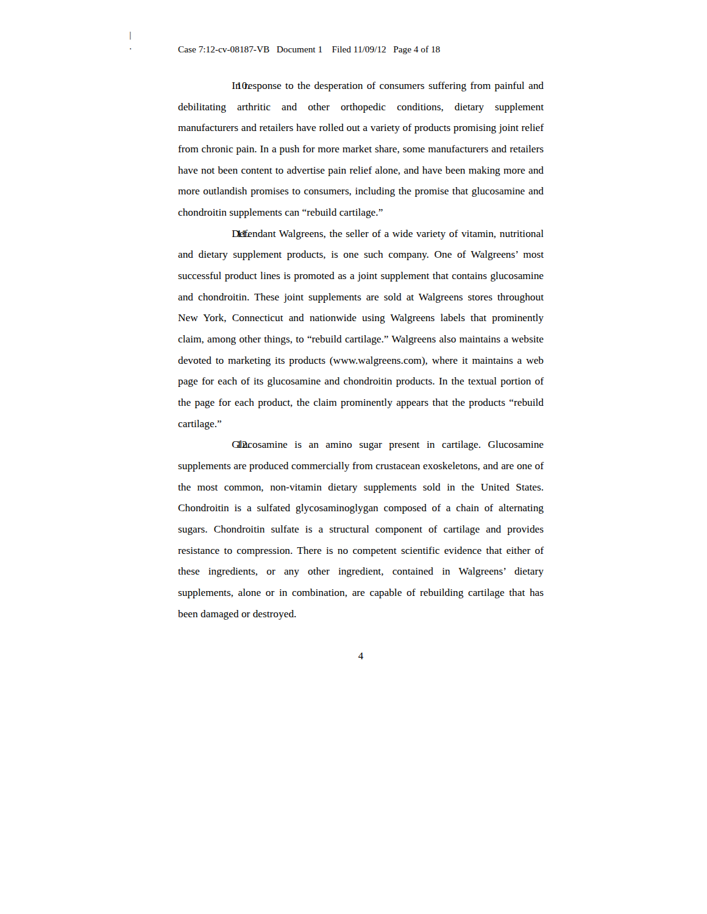|
.
Case 7:12-cv-08187-VB Document 1 Filed 11/09/12 Page 4 of 18
10. In response to the desperation of consumers suffering from painful and debilitating arthritic and other orthopedic conditions, dietary supplement manufacturers and retailers have rolled out a variety of products promising joint relief from chronic pain. In a push for more market share, some manufacturers and retailers have not been content to advertise pain relief alone, and have been making more and more outlandish promises to consumers, including the promise that glucosamine and chondroitin supplements can “rebuild cartilage.”
11. Defendant Walgreens, the seller of a wide variety of vitamin, nutritional and dietary supplement products, is one such company. One of Walgreens’ most successful product lines is promoted as a joint supplement that contains glucosamine and chondroitin. These joint supplements are sold at Walgreens stores throughout New York, Connecticut and nationwide using Walgreens labels that prominently claim, among other things, to “rebuild cartilage.” Walgreens also maintains a website devoted to marketing its products (www.walgreens.com), where it maintains a web page for each of its glucosamine and chondroitin products. In the textual portion of the page for each product, the claim prominently appears that the products “rebuild cartilage.”
12. Glucosamine is an amino sugar present in cartilage. Glucosamine supplements are produced commercially from crustacean exoskeletons, and are one of the most common, non-vitamin dietary supplements sold in the United States. Chondroitin is a sulfated glycosaminoglygan composed of a chain of alternating sugars. Chondroitin sulfate is a structural component of cartilage and provides resistance to compression. There is no competent scientific evidence that either of these ingredients, or any other ingredient, contained in Walgreens’ dietary supplements, alone or in combination, are capable of rebuilding cartilage that has been damaged or destroyed.
4